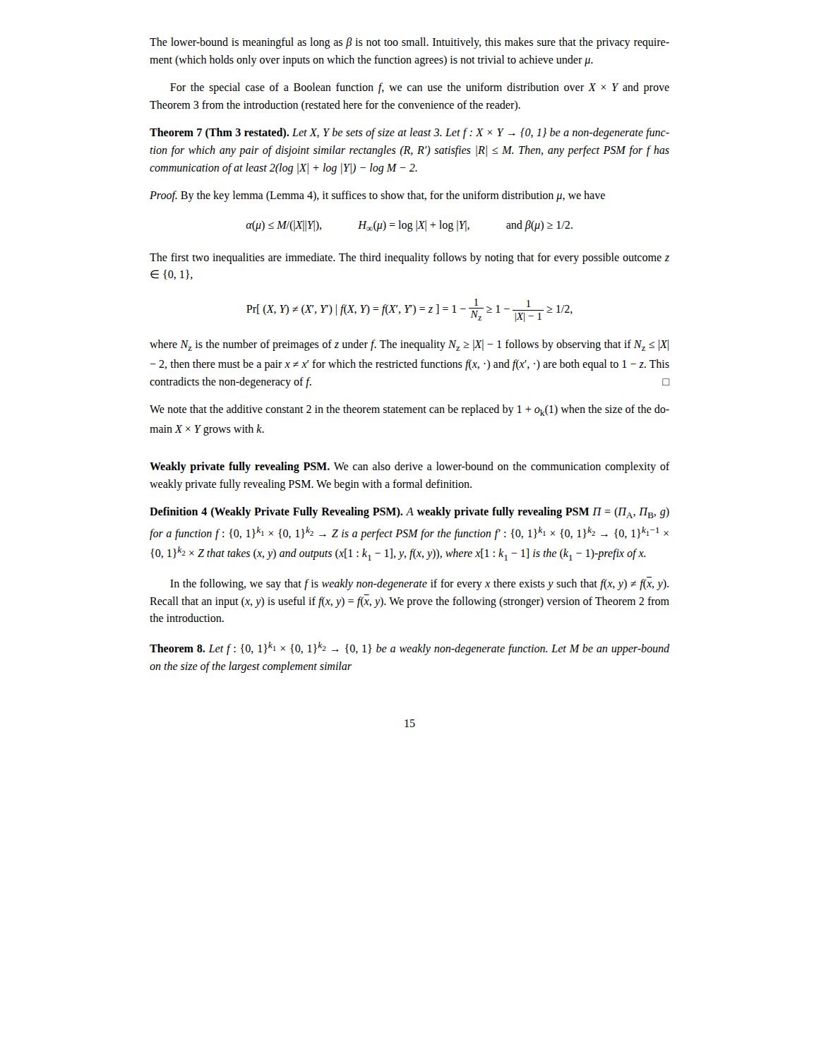The lower-bound is meaningful as long as β is not too small. Intuitively, this makes sure that the privacy requirement (which holds only over inputs on which the function agrees) is not trivial to achieve under μ.
For the special case of a Boolean function f, we can use the uniform distribution over X × Y and prove Theorem 3 from the introduction (restated here for the convenience of the reader).
Theorem 7 (Thm 3 restated). Let X, Y be sets of size at least 3. Let f : X × Y → {0, 1} be a non-degenerate function for which any pair of disjoint similar rectangles (R, R′) satisfies |R| ≤ M. Then, any perfect PSM for f has communication of at least 2(log |X| + log |Y|) − log M − 2.
Proof. By the key lemma (Lemma 4), it suffices to show that, for the uniform distribution μ, we have
α(μ) ≤ M/(|X||Y|), H∞(μ) = log |X| + log |Y|, and β(μ) ≥ 1/2.
The first two inequalities are immediate. The third inequality follows by noting that for every possible outcome z ∈ {0, 1},
Pr[ (X, Y) ≠ (X′, Y′) | f(X, Y) = f(X′, Y′) = z ] = 1 − 1 Nz ≥ 1 − 1|X| − 1 ≥ 1/2,
where Nz is the number of preimages of z under f. The inequality Nz ≥ |X| − 1 follows by observing that if Nz ≤ |X| − 2, then there must be a pair x ≠ x′ for which the restricted functions f(x, ·) and f(x′, ·) are both equal to 1 − z. This contradicts the non-degeneracy of f. □
We note that the additive constant 2 in the theorem statement can be replaced by 1 + ok(1) when the size of the domain X × Y grows with k.
Weakly private fully revealing PSM. We can also derive a lower-bound on the communication complexity of weakly private fully revealing PSM. We begin with a formal definition.
Definition 4 (Weakly Private Fully Revealing PSM). A weakly private fully revealing PSM Π = (ΠA, ΠB, g) for a function f : {0, 1}k1 × {0, 1}k2 → Z is a perfect PSM for the function f′ : {0, 1}k1 × {0, 1}k2 → {0, 1}k1−1 × {0, 1}k2 × Z that takes (x, y) and outputs (x[1 : k1 − 1], y, f(x, y)), where x[1 : k1 − 1] is the (k1 − 1)-prefix of x.
In the following, we say that f is weakly non-degenerate if for every x there exists y such that f(x, y) ≠ f(x, y). Recall that an input (x, y) is useful if f(x, y) = f(x, y). We prove the following (stronger) version of Theorem 2 from the introduction.
Theorem 8. Let f : {0, 1}k1 × {0, 1}k2 → {0, 1} be a weakly non-degenerate function. Let M be an upper-bound on the size of the largest complement similar
15